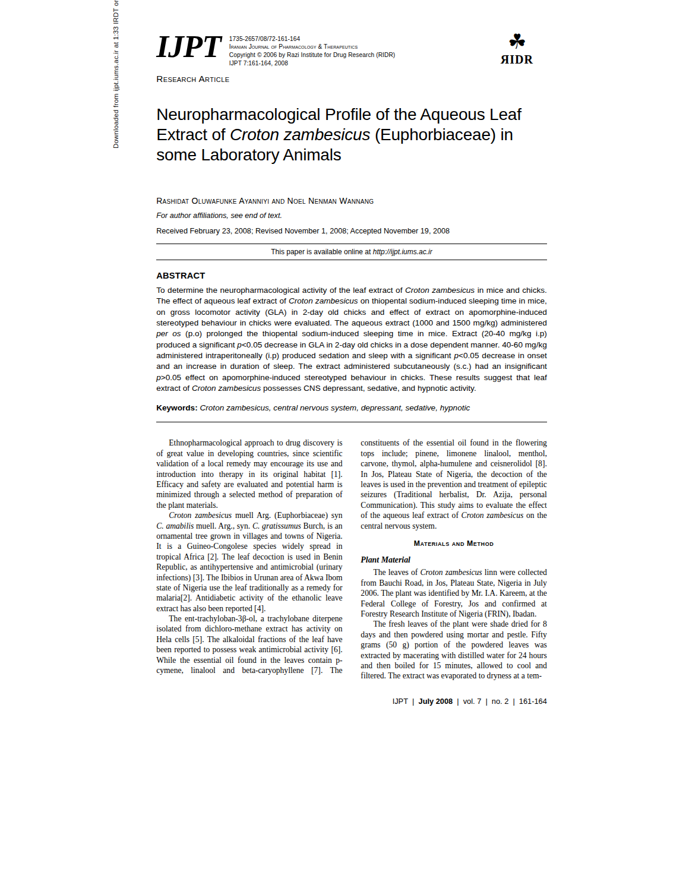Downloaded from ijpt.iums.ac.ir at 1:33 IRDT on Tuesday June 28th 2022
IJPT
1735-2657/08/72-161-164
Iranian Journal of Pharmacology & Therapeutics
Copyright © 2006 by Razi Institute for Drug Research (RIDR)
IJPT 7:161-164, 2008
☘
ЯIDR
Research Article
Neuropharmacological Profile of the Aqueous Leaf Extract of Croton zambesicus (Euphorbiaceae) in some Laboratory Animals
Rashidat Oluwafunke Ayanniyi and Noel Nenman Wannang
For author affiliations, see end of text.
Received February 23, 2008; Revised November 1, 2008; Accepted November 19, 2008
This paper is available online at http://ijpt.iums.ac.ir
ABSTRACT
To determine the neuropharmacological activity of the leaf extract of Croton zambesicus in mice and chicks. The effect of aqueous leaf extract of Croton zambesicus on thiopental sodium-induced sleeping time in mice, on gross locomotor activity (GLA) in 2-day old chicks and effect of extract on apomorphine-induced stereotyped behaviour in chicks were evaluated. The aqueous extract (1000 and 1500 mg/kg) administered per os (p.o) prolonged the thiopental sodium-induced sleeping time in mice. Extract (20-40 mg/kg i.p) produced a significant p<0.05 decrease in GLA in 2-day old chicks in a dose dependent manner. 40-60 mg/kg administered intraperitoneally (i.p) produced sedation and sleep with a significant p<0.05 decrease in onset and an increase in duration of sleep. The extract administered subcutaneously (s.c.) had an insignificant p>0.05 effect on apomorphine-induced stereotyped behaviour in chicks. These results suggest that leaf extract of Croton zambesicus possesses CNS depressant, sedative, and hypnotic activity.
Keywords: Croton zambesicus, central nervous system, depressant, sedative, hypnotic
Ethnopharmacological approach to drug discovery is of great value in developing countries, since scientific validation of a local remedy may encourage its use and introduction into therapy in its original habitat [1]. Efficacy and safety are evaluated and potential harm is minimized through a selected method of preparation of the plant materials.
Croton zambesicus muell Arg. (Euphorbiaceae) syn C. amabilis muell. Arg., syn. C. gratissumus Burch, is an ornamental tree grown in villages and towns of Nigeria. It is a Guineo-Congolese species widely spread in tropical Africa [2]. The leaf decoction is used in Benin Republic, as antihypertensive and antimicrobial (urinary infections) [3]. The Ibibios in Urunan area of Akwa Ibom state of Nigeria use the leaf traditionally as a remedy for malaria[2]. Antidiabetic activity of the ethanolic leave extract has also been reported [4].
The ent-trachyloban-3β-ol, a trachylobane diterpene isolated from dichloro-methane extract has activity on Hela cells [5]. The alkaloidal fractions of the leaf have been reported to possess weak antimicrobial activity [6]. While the essential oil found in the leaves contain p-cymene, linalool and beta-caryophyllene [7]. The constituents of the essential oil found in the flowering tops include; pinene, limonene linalool, menthol, carvone, thymol, alpha-humulene and ceisnerolidol [8]. In Jos, Plateau State of Nigeria, the decoction of the leaves is used in the prevention and treatment of epileptic seizures (Traditional herbalist, Dr. Azija, personal Communication). This study aims to evaluate the effect of the aqueous leaf extract of Croton zambesicus on the central nervous system.
Materials and Method
Plant Material
The leaves of Croton zambesicus linn were collected from Bauchi Road, in Jos, Plateau State, Nigeria in July 2006. The plant was identified by Mr. I.A. Kareem, at the Federal College of Forestry, Jos and confirmed at Forestry Research Institute of Nigeria (FRIN), Ibadan.
The fresh leaves of the plant were shade dried for 8 days and then powdered using mortar and pestle. Fifty grams (50 g) portion of the powdered leaves was extracted by macerating with distilled water for 24 hours and then boiled for 15 minutes, allowed to cool and filtered. The extract was evaporated to dryness at a tem-
IJPT | July 2008 | vol. 7 | no. 2 | 161-164